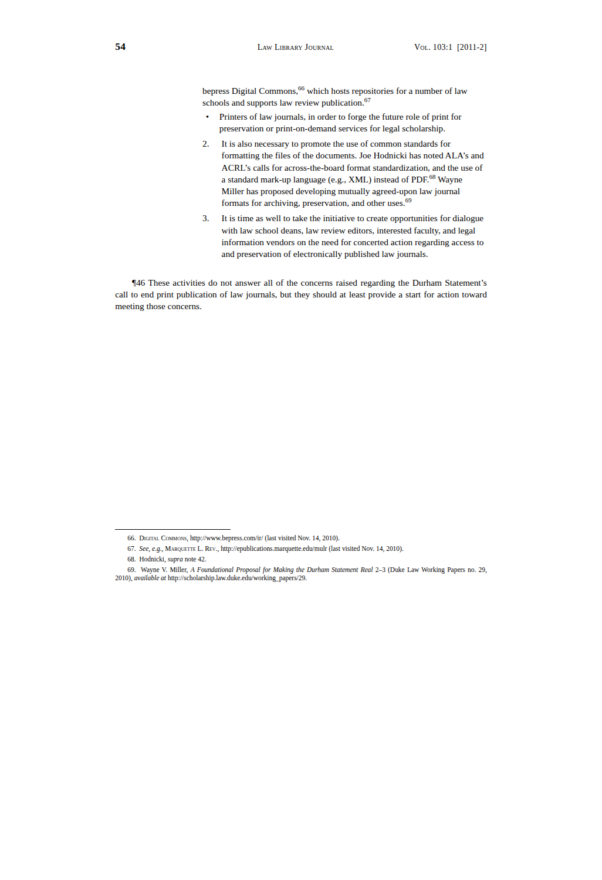54
Law Library Journal
Vol. 103:1 [2011-2]
bepress Digital Commons,66 which hosts repositories for a number of law schools and supports law review publication.67
Printers of law journals, in order to forge the future role of print for preservation or print-on-demand services for legal scholarship.
2. It is also necessary to promote the use of common standards for formatting the files of the documents. Joe Hodnicki has noted ALA’s and ACRL’s calls for across-the-board format standardization, and the use of a standard mark-up language (e.g., XML) instead of PDF.68 Wayne Miller has proposed developing mutually agreed-upon law journal formats for archiving, preservation, and other uses.69
3. It is time as well to take the initiative to create opportunities for dialogue with law school deans, law review editors, interested faculty, and legal information vendors on the need for concerted action regarding access to and preservation of electronically published law journals.
¶46 These activities do not answer all of the concerns raised regarding the Durham Statement’s call to end print publication of law journals, but they should at least provide a start for action toward meeting those concerns.
66. Digital Commons, http://www.bepress.com/ir/ (last visited Nov. 14, 2010).
67. See, e.g., Marquette L. Rev., http://epublications.marquette.edu/mulr (last visited Nov. 14, 2010).
68. Hodnicki, supra note 42.
69. Wayne V. Miller, A Foundational Proposal for Making the Durham Statement Real 2–3 (Duke Law Working Papers no. 29, 2010), available at http://scholarship.law.duke.edu/working_papers/29.